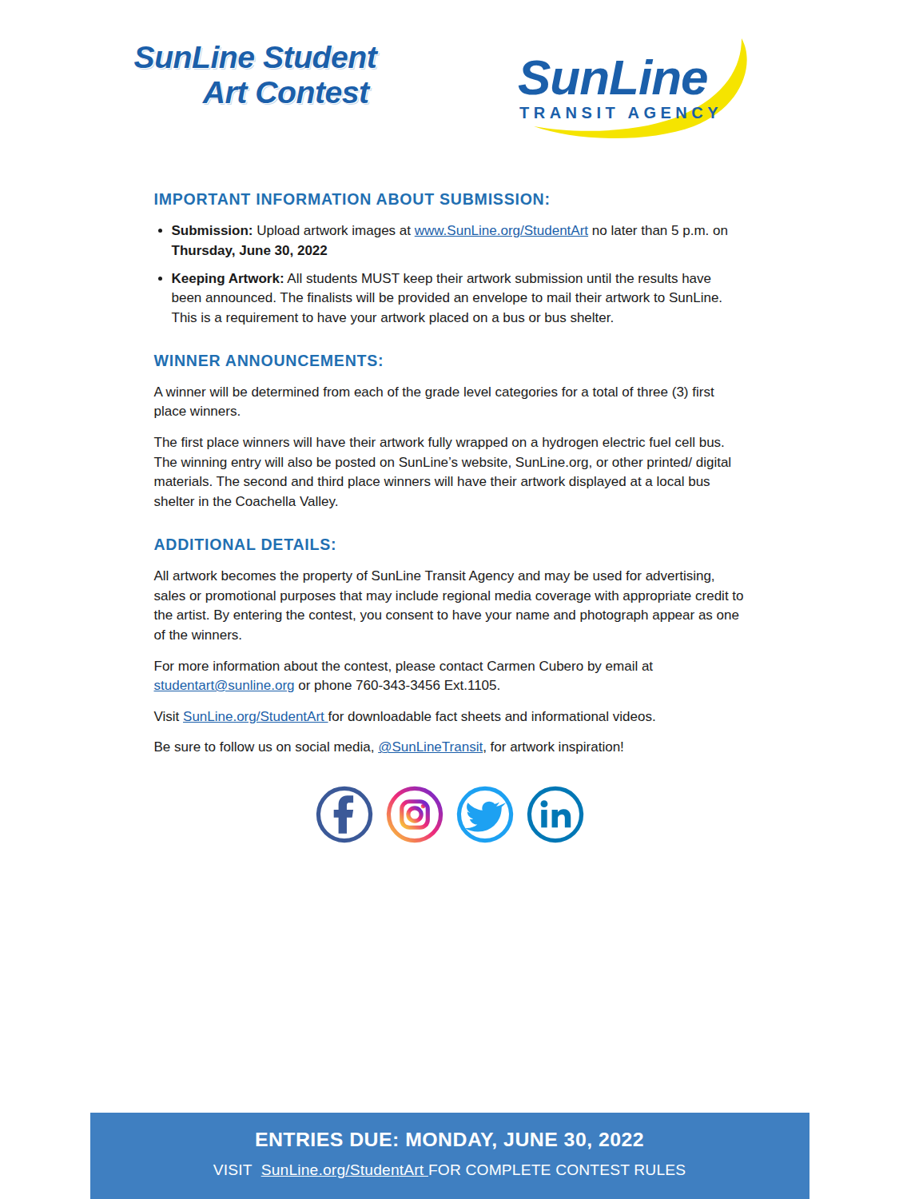SunLine Student Art Contest
SunLine TRANSIT AGENCY
Important Information About Submission:
Submission: Upload artwork images at www.SunLine.org/StudentArt no later than 5 p.m. on Thursday, June 30, 2022
Keeping Artwork: All students MUST keep their artwork submission until the results have been announced. The finalists will be provided an envelope to mail their artwork to SunLine. This is a requirement to have your artwork placed on a bus or bus shelter.
Winner Announcements:
A winner will be determined from each of the grade level categories for a total of three (3) first place winners.
The first place winners will have their artwork fully wrapped on a hydrogen electric fuel cell bus. The winning entry will also be posted on SunLine’s website, SunLine.org, or other printed/ digital materials. The second and third place winners will have their artwork displayed at a local bus shelter in the Coachella Valley.
Additional Details:
All artwork becomes the property of SunLine Transit Agency and may be used for advertising, sales or promotional purposes that may include regional media coverage with appropriate credit to the artist. By entering the contest, you consent to have your name and photograph appear as one of the winners.
For more information about the contest, please contact Carmen Cubero by email at studentart@sunline.org or phone 760-343-3456 Ext.1105.
Visit SunLine.org/StudentArt for downloadable fact sheets and informational videos.
Be sure to follow us on social media, @SunLineTransit, for artwork inspiration!
ENTRIES DUE: MONDAY, JUNE 30, 2022
VISIT SunLine.org/StudentArt FOR COMPLETE CONTEST RULES